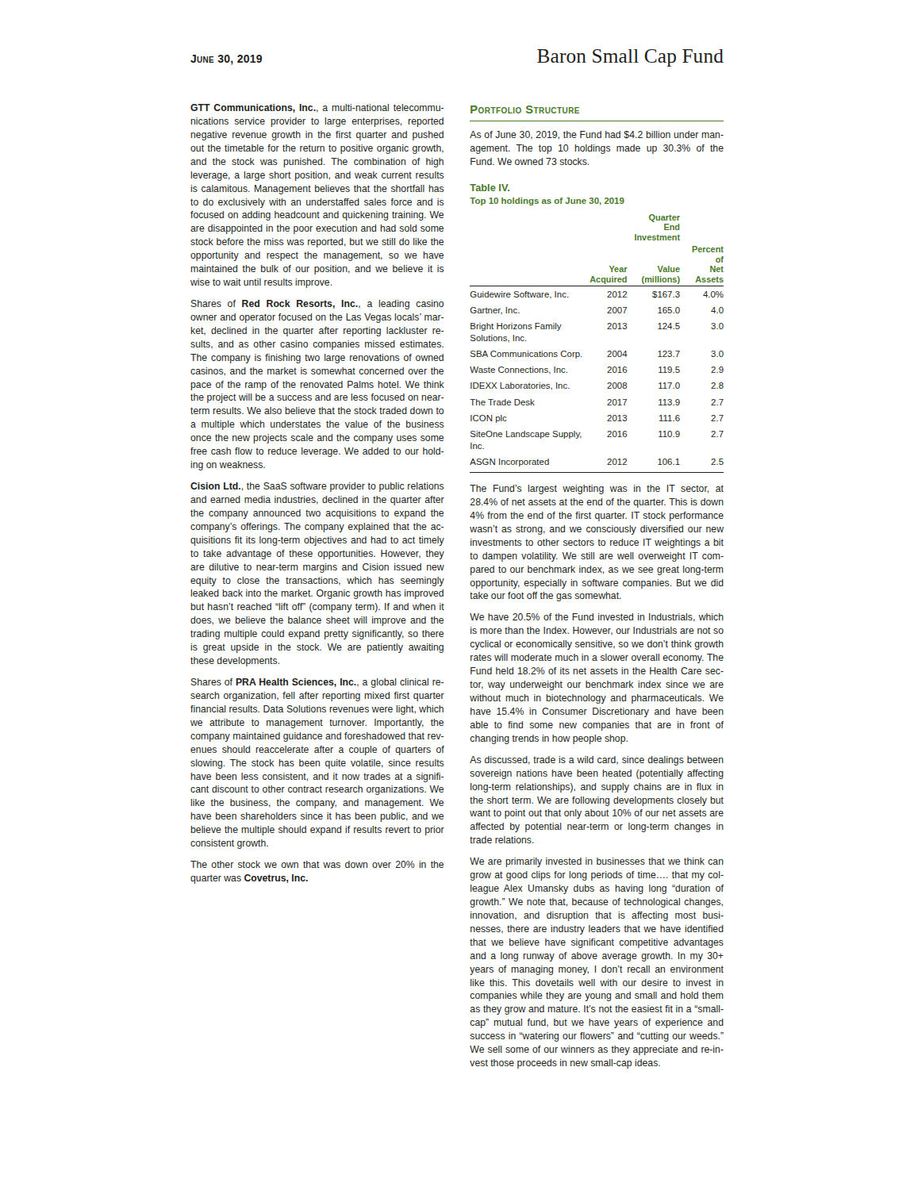June 30, 2019
Baron Small Cap Fund
GTT Communications, Inc., a multi-national telecommunications service provider to large enterprises, reported negative revenue growth in the first quarter and pushed out the timetable for the return to positive organic growth, and the stock was punished. The combination of high leverage, a large short position, and weak current results is calamitous. Management believes that the shortfall has to do exclusively with an understaffed sales force and is focused on adding headcount and quickening training. We are disappointed in the poor execution and had sold some stock before the miss was reported, but we still do like the opportunity and respect the management, so we have maintained the bulk of our position, and we believe it is wise to wait until results improve.
Shares of Red Rock Resorts, Inc., a leading casino owner and operator focused on the Las Vegas locals’ market, declined in the quarter after reporting lackluster results, and as other casino companies missed estimates. The company is finishing two large renovations of owned casinos, and the market is somewhat concerned over the pace of the ramp of the renovated Palms hotel. We think the project will be a success and are less focused on near-term results. We also believe that the stock traded down to a multiple which understates the value of the business once the new projects scale and the company uses some free cash flow to reduce leverage. We added to our holding on weakness.
Cision Ltd., the SaaS software provider to public relations and earned media industries, declined in the quarter after the company announced two acquisitions to expand the company’s offerings. The company explained that the acquisitions fit its long-term objectives and had to act timely to take advantage of these opportunities. However, they are dilutive to near-term margins and Cision issued new equity to close the transactions, which has seemingly leaked back into the market. Organic growth has improved but hasn’t reached “lift off” (company term). If and when it does, we believe the balance sheet will improve and the trading multiple could expand pretty significantly, so there is great upside in the stock. We are patiently awaiting these developments.
Shares of PRA Health Sciences, Inc., a global clinical research organization, fell after reporting mixed first quarter financial results. Data Solutions revenues were light, which we attribute to management turnover. Importantly, the company maintained guidance and foreshadowed that revenues should reaccelerate after a couple of quarters of slowing. The stock has been quite volatile, since results have been less consistent, and it now trades at a significant discount to other contract research organizations. We like the business, the company, and management. We have been shareholders since it has been public, and we believe the multiple should expand if results revert to prior consistent growth.
The other stock we own that was down over 20% in the quarter was Covetrus, Inc.
Portfolio Structure
As of June 30, 2019, the Fund had $4.2 billion under management. The top 10 holdings made up 30.3% of the Fund. We owned 73 stocks.
Table IV.
Top 10 holdings as of June 30, 2019
| | | Quarter End Investment | |
| --- | --- | --- | --- |
| | Year Acquired | Value (millions) | Percent of Net Assets |
| Guidewire Software, Inc. | 2012 | $167.3 | 4.0% |
| Gartner, Inc. | 2007 | 165.0 | 4.0 |
| Bright Horizons Family Solutions, Inc. | 2013 | 124.5 | 3.0 |
| SBA Communications Corp. | 2004 | 123.7 | 3.0 |
| Waste Connections, Inc. | 2016 | 119.5 | 2.9 |
| IDEXX Laboratories, Inc. | 2008 | 117.0 | 2.8 |
| The Trade Desk | 2017 | 113.9 | 2.7 |
| ICON plc | 2013 | 111.6 | 2.7 |
| SiteOne Landscape Supply, Inc. | 2016 | 110.9 | 2.7 |
| ASGN Incorporated | 2012 | 106.1 | 2.5 |
The Fund’s largest weighting was in the IT sector, at 28.4% of net assets at the end of the quarter. This is down 4% from the end of the first quarter. IT stock performance wasn’t as strong, and we consciously diversified our new investments to other sectors to reduce IT weightings a bit to dampen volatility. We still are well overweight IT compared to our benchmark index, as we see great long-term opportunity, especially in software companies. But we did take our foot off the gas somewhat.
We have 20.5% of the Fund invested in Industrials, which is more than the Index. However, our Industrials are not so cyclical or economically sensitive, so we don’t think growth rates will moderate much in a slower overall economy. The Fund held 18.2% of its net assets in the Health Care sector, way underweight our benchmark index since we are without much in biotechnology and pharmaceuticals. We have 15.4% in Consumer Discretionary and have been able to find some new companies that are in front of changing trends in how people shop.
As discussed, trade is a wild card, since dealings between sovereign nations have been heated (potentially affecting long-term relationships), and supply chains are in flux in the short term. We are following developments closely but want to point out that only about 10% of our net assets are affected by potential near-term or long-term changes in trade relations.
We are primarily invested in businesses that we think can grow at good clips for long periods of time…. that my colleague Alex Umansky dubs as having long “duration of growth.” We note that, because of technological changes, innovation, and disruption that is affecting most businesses, there are industry leaders that we have identified that we believe have significant competitive advantages and a long runway of above average growth. In my 30+ years of managing money, I don’t recall an environment like this. This dovetails well with our desire to invest in companies while they are young and small and hold them as they grow and mature. It’s not the easiest fit in a “small-cap” mutual fund, but we have years of experience and success in “watering our flowers” and “cutting our weeds.” We sell some of our winners as they appreciate and re-invest those proceeds in new small-cap ideas.